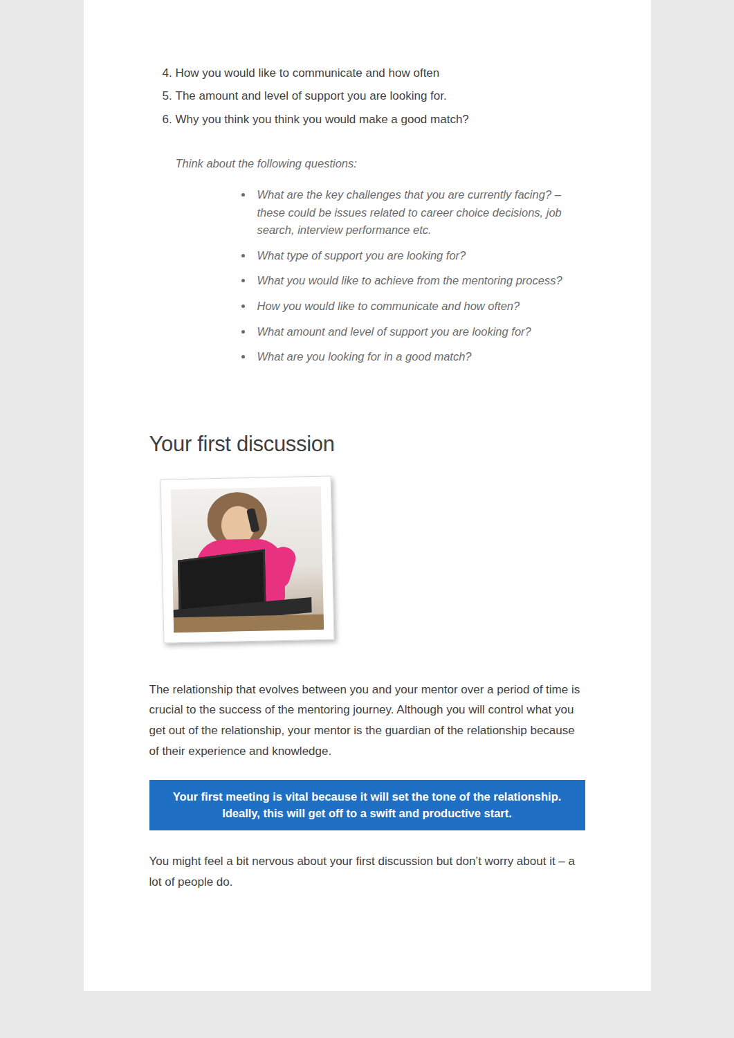How you would like to communicate and how often
The amount and level of support you are looking for.
Why you think you think you would make a good match?
Think about the following questions:
What are the key challenges that you are currently facing? – these could be issues related to career choice decisions, job search, interview performance etc.
What type of support you are looking for?
What you would like to achieve from the mentoring process?
How you would like to communicate and how often?
What amount and level of support you are looking for?
What are you looking for in a good match?
Your first discussion
The relationship that evolves between you and your mentor over a period of time is crucial to the success of the mentoring journey. Although you will control what you get out of the relationship, your mentor is the guardian of the relationship because of their experience and knowledge.
Your first meeting is vital because it will set the tone of the relationship.
Ideally, this will get off to a swift and productive start.
You might feel a bit nervous about your first discussion but don’t worry about it – a lot of people do.